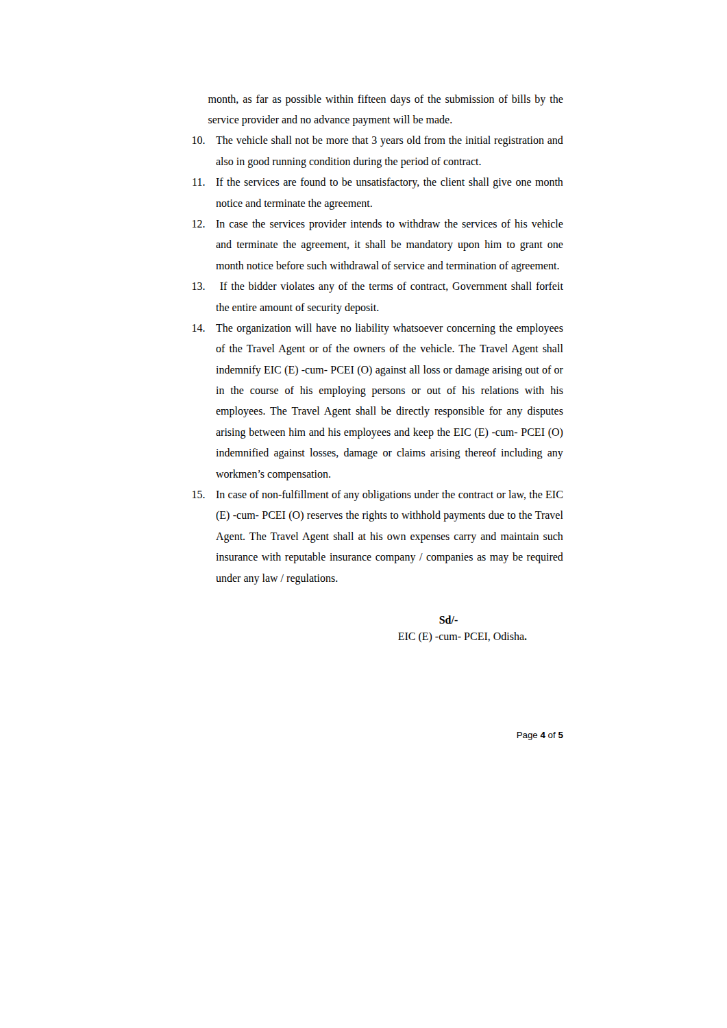month, as far as possible within fifteen days of the submission of bills by the service provider and no advance payment will be made.
The vehicle shall not be more that 3 years old from the initial registration and also in good running condition during the period of contract.
If the services are found to be unsatisfactory, the client shall give one month notice and terminate the agreement.
In case the services provider intends to withdraw the services of his vehicle and terminate the agreement, it shall be mandatory upon him to grant one month notice before such withdrawal of service and termination of agreement.
If the bidder violates any of the terms of contract, Government shall forfeit the entire amount of security deposit.
The organization will have no liability whatsoever concerning the employees of the Travel Agent or of the owners of the vehicle. The Travel Agent shall indemnify EIC (E) -cum- PCEI (O) against all loss or damage arising out of or in the course of his employing persons or out of his relations with his employees. The Travel Agent shall be directly responsible for any disputes arising between him and his employees and keep the EIC (E) -cum- PCEI (O) indemnified against losses, damage or claims arising thereof including any workmen’s compensation.
In case of non-fulfillment of any obligations under the contract or law, the EIC (E) -cum- PCEI (O) reserves the rights to withhold payments due to the Travel Agent. The Travel Agent shall at his own expenses carry and maintain such insurance with reputable insurance company / companies as may be required under any law / regulations.
Sd/- EIC (E) -cum- PCEI, Odisha.
Page 4 of 5